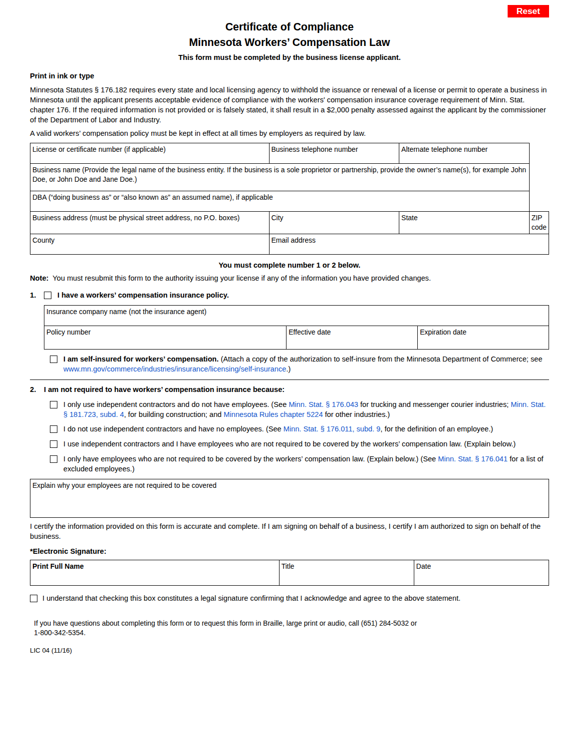Reset
Certificate of Compliance
Minnesota Workers’ Compensation Law
This form must be completed by the business license applicant.
Print in ink or type
Minnesota Statutes § 176.182 requires every state and local licensing agency to withhold the issuance or renewal of a license or permit to operate a business in Minnesota until the applicant presents acceptable evidence of compliance with the workers' compensation insurance coverage requirement of Minn. Stat. chapter 176. If the required information is not provided or is falsely stated, it shall result in a $2,000 penalty assessed against the applicant by the commissioner of the Department of Labor and Industry.
A valid workers’ compensation policy must be kept in effect at all times by employers as required by law.
| License or certificate number (if applicable) | Business telephone number | Alternate telephone number |
| Business name (Provide the legal name of the business entity. If the business is a sole proprietor or partnership, provide the owner’s name(s), for example John Doe, or John Doe and Jane Doe.) |
| DBA (“doing business as” or “also known as” an assumed name), if applicable |
| Business address (must be physical street address, no P.O. boxes) | City | State | ZIP code |
| County | Email address |
You must complete number 1 or 2 below.
Note: You must resubmit this form to the authority issuing your license if any of the information you have provided changes.
1. I have a workers’ compensation insurance policy.
| Insurance company name (not the insurance agent) |
| Policy number | Effective date | Expiration date |
I am self-insured for workers’ compensation. (Attach a copy of the authorization to self-insure from the Minnesota Department of Commerce; see www.mn.gov/commerce/industries/insurance/licensing/self-insurance.)
2. I am not required to have workers’ compensation insurance because:
I only use independent contractors and do not have employees. (See Minn. Stat. § 176.043 for trucking and messenger courier industries; Minn. Stat. § 181.723, subd. 4, for building construction; and Minnesota Rules chapter 5224 for other industries.)
I do not use independent contractors and have no employees. (See Minn. Stat. § 176.011, subd. 9, for the definition of an employee.)
I use independent contractors and I have employees who are not required to be covered by the workers’ compensation law. (Explain below.)
I only have employees who are not required to be covered by the workers’ compensation law. (Explain below.) (See Minn. Stat. § 176.041 for a list of excluded employees.)
Explain why your employees are not required to be covered
I certify the information provided on this form is accurate and complete. If I am signing on behalf of a business, I certify I am authorized to sign on behalf of the business.
*Electronic Signature:
| Print Full Name | Title | Date |
I understand that checking this box constitutes a legal signature confirming that I acknowledge and agree to the above statement.
If you have questions about completing this form or to request this form in Braille, large print or audio, call (651) 284-5032 or
1-800-342-5354.
LIC 04 (11/16)